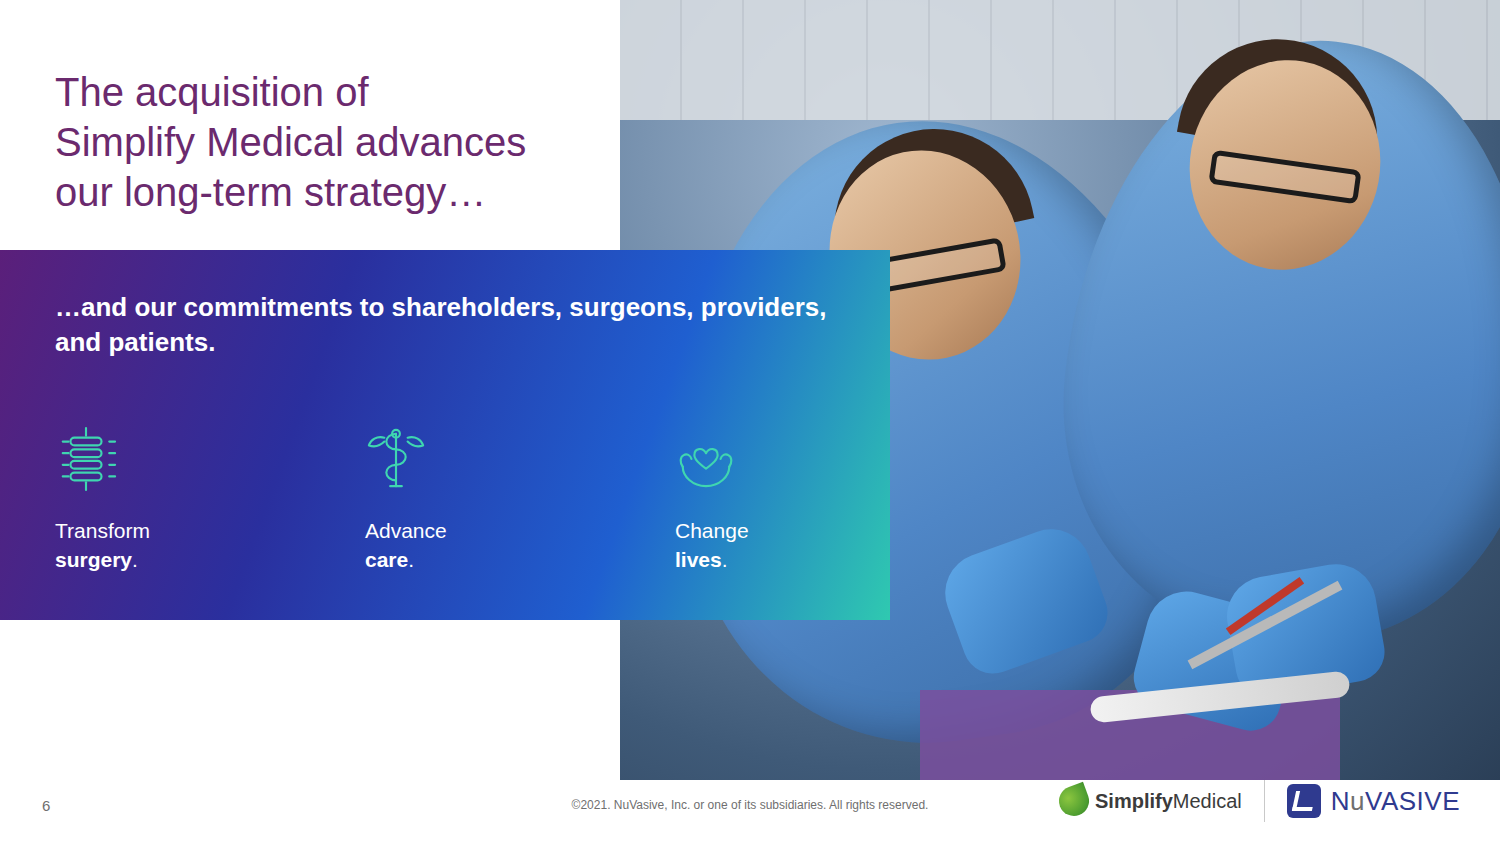The acquisition of
Simplify Medical advances
our long-term strategy…
…and our commitments to shareholders, surgeons, providers, and patients.
Transform
surgery.
Advance
care.
Change
lives.
6
©2021. NuVasive, Inc. or one of its subsidiaries. All rights reserved.
Simplify Medical
Nu VASIVE